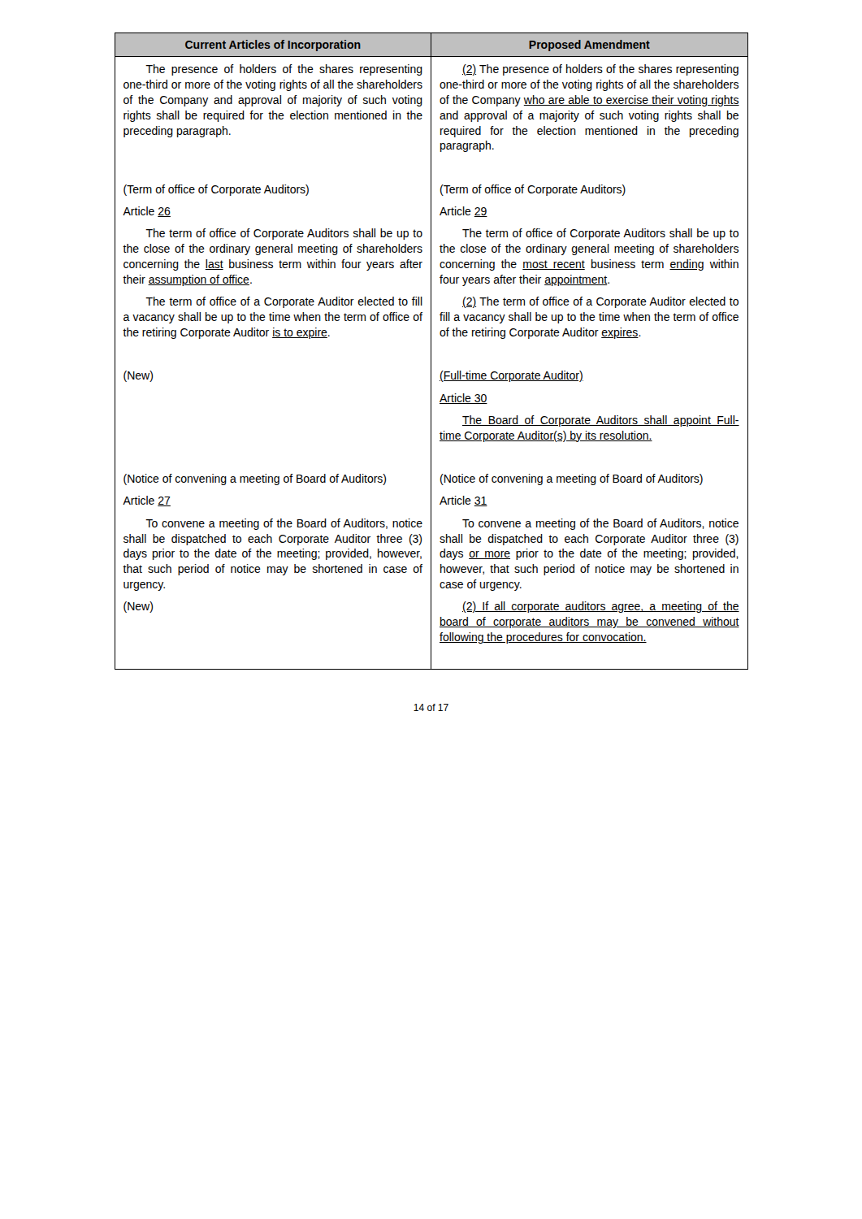| Current Articles of Incorporation | Proposed Amendment |
| --- | --- |
| The presence of holders of the shares representing one-third or more of the voting rights of all the shareholders of the Company and approval of majority of such voting rights shall be required for the election mentioned in the preceding paragraph. | (2) The presence of holders of the shares representing one-third or more of the voting rights of all the shareholders of the Company who are able to exercise their voting rights and approval of a majority of such voting rights shall be required for the election mentioned in the preceding paragraph. |
| (Term of office of Corporate Auditors) Article 26 The term of office of Corporate Auditors shall be up to the close of the ordinary general meeting of shareholders concerning the last business term within four years after their assumption of office . The term of office of a Corporate Auditor elected to fill a vacancy shall be up to the time when the term of office of the retiring Corporate Auditor is to expire . | (Term of office of Corporate Auditors) Article 29 The term of office of Corporate Auditors shall be up to the close of the ordinary general meeting of shareholders concerning the most recent business term ending within four years after their appointment . (2) The term of office of a Corporate Auditor elected to fill a vacancy shall be up to the time when the term of office of the retiring Corporate Auditor expires . |
| (New) | (Full-time Corporate Auditor) Article 30 The Board of Corporate Auditors shall appoint Full-time Corporate Auditor(s) by its resolution. |
| (Notice of convening a meeting of Board of Auditors) Article 27 To convene a meeting of the Board of Auditors, notice shall be dispatched to each Corporate Auditor three (3) days prior to the date of the meeting; provided, however, that such period of notice may be shortened in case of urgency. (New) | (Notice of convening a meeting of Board of Auditors) Article 31 To convene a meeting of the Board of Auditors, notice shall be dispatched to each Corporate Auditor three (3) days or more prior to the date of the meeting; provided, however, that such period of notice may be shortened in case of urgency. (2) If all corporate auditors agree, a meeting of the board of corporate auditors may be convened without following the procedures for convocation. |
14 of 17